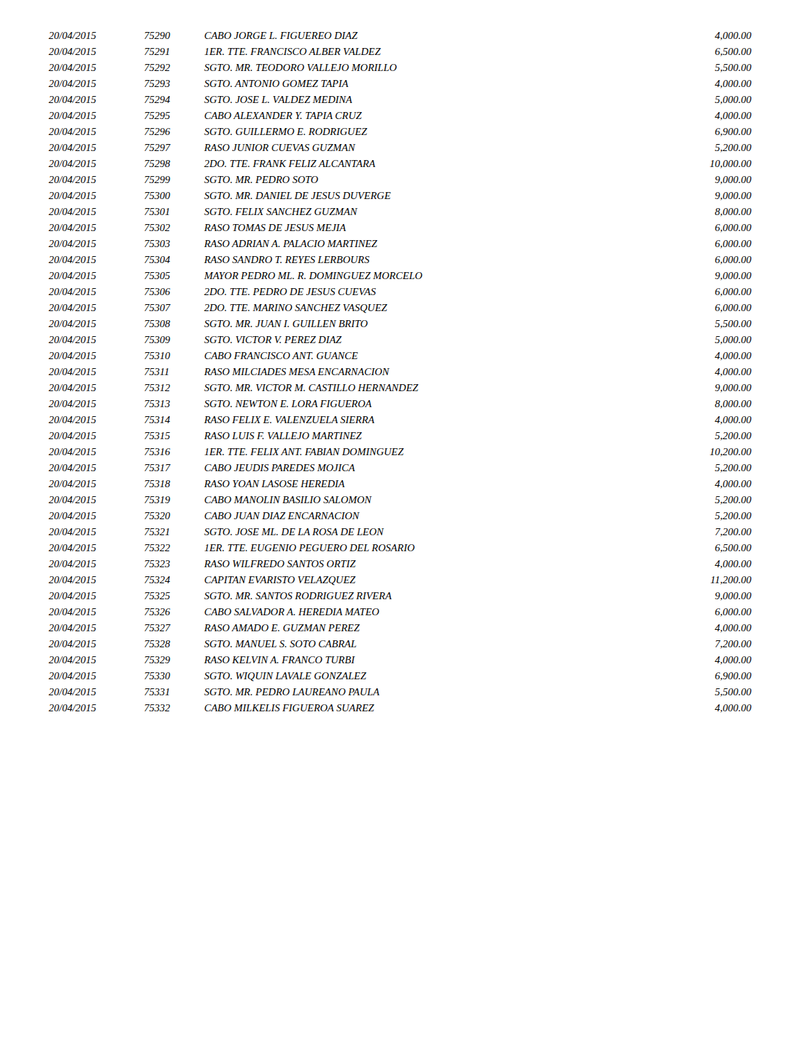| 20/04/2015 | 75290 | CABO JORGE L. FIGUEREO DIAZ | 4,000.00 |
| 20/04/2015 | 75291 | 1ER. TTE. FRANCISCO ALBER VALDEZ | 6,500.00 |
| 20/04/2015 | 75292 | SGTO. MR. TEODORO VALLEJO MORILLO | 5,500.00 |
| 20/04/2015 | 75293 | SGTO. ANTONIO GOMEZ TAPIA | 4,000.00 |
| 20/04/2015 | 75294 | SGTO. JOSE L. VALDEZ MEDINA | 5,000.00 |
| 20/04/2015 | 75295 | CABO ALEXANDER Y. TAPIA CRUZ | 4,000.00 |
| 20/04/2015 | 75296 | SGTO. GUILLERMO E. RODRIGUEZ | 6,900.00 |
| 20/04/2015 | 75297 | RASO JUNIOR CUEVAS GUZMAN | 5,200.00 |
| 20/04/2015 | 75298 | 2DO. TTE. FRANK FELIZ ALCANTARA | 10,000.00 |
| 20/04/2015 | 75299 | SGTO. MR. PEDRO SOTO | 9,000.00 |
| 20/04/2015 | 75300 | SGTO. MR. DANIEL DE JESUS DUVERGE | 9,000.00 |
| 20/04/2015 | 75301 | SGTO. FELIX SANCHEZ GUZMAN | 8,000.00 |
| 20/04/2015 | 75302 | RASO TOMAS DE JESUS MEJIA | 6,000.00 |
| 20/04/2015 | 75303 | RASO ADRIAN A. PALACIO MARTINEZ | 6,000.00 |
| 20/04/2015 | 75304 | RASO SANDRO T. REYES LERBOURS | 6,000.00 |
| 20/04/2015 | 75305 | MAYOR PEDRO ML. R. DOMINGUEZ MORCELO | 9,000.00 |
| 20/04/2015 | 75306 | 2DO. TTE. PEDRO DE JESUS CUEVAS | 6,000.00 |
| 20/04/2015 | 75307 | 2DO. TTE. MARINO SANCHEZ VASQUEZ | 6,000.00 |
| 20/04/2015 | 75308 | SGTO. MR. JUAN I. GUILLEN BRITO | 5,500.00 |
| 20/04/2015 | 75309 | SGTO. VICTOR V. PEREZ DIAZ | 5,000.00 |
| 20/04/2015 | 75310 | CABO FRANCISCO ANT. GUANCE | 4,000.00 |
| 20/04/2015 | 75311 | RASO MILCIADES MESA ENCARNACION | 4,000.00 |
| 20/04/2015 | 75312 | SGTO. MR. VICTOR M. CASTILLO HERNANDEZ | 9,000.00 |
| 20/04/2015 | 75313 | SGTO. NEWTON E. LORA FIGUEROA | 8,000.00 |
| 20/04/2015 | 75314 | RASO FELIX E. VALENZUELA SIERRA | 4,000.00 |
| 20/04/2015 | 75315 | RASO LUIS F. VALLEJO MARTINEZ | 5,200.00 |
| 20/04/2015 | 75316 | 1ER. TTE. FELIX ANT. FABIAN DOMINGUEZ | 10,200.00 |
| 20/04/2015 | 75317 | CABO JEUDIS PAREDES MOJICA | 5,200.00 |
| 20/04/2015 | 75318 | RASO YOAN LASOSE HEREDIA | 4,000.00 |
| 20/04/2015 | 75319 | CABO MANOLIN BASILIO SALOMON | 5,200.00 |
| 20/04/2015 | 75320 | CABO JUAN DIAZ ENCARNACION | 5,200.00 |
| 20/04/2015 | 75321 | SGTO. JOSE ML. DE LA ROSA DE LEON | 7,200.00 |
| 20/04/2015 | 75322 | 1ER. TTE. EUGENIO PEGUERO DEL ROSARIO | 6,500.00 |
| 20/04/2015 | 75323 | RASO WILFREDO SANTOS ORTIZ | 4,000.00 |
| 20/04/2015 | 75324 | CAPITAN EVARISTO VELAZQUEZ | 11,200.00 |
| 20/04/2015 | 75325 | SGTO. MR. SANTOS RODRIGUEZ RIVERA | 9,000.00 |
| 20/04/2015 | 75326 | CABO SALVADOR A. HEREDIA MATEO | 6,000.00 |
| 20/04/2015 | 75327 | RASO AMADO E. GUZMAN PEREZ | 4,000.00 |
| 20/04/2015 | 75328 | SGTO. MANUEL S. SOTO CABRAL | 7,200.00 |
| 20/04/2015 | 75329 | RASO KELVIN A. FRANCO TURBI | 4,000.00 |
| 20/04/2015 | 75330 | SGTO. WIQUIN LAVALE GONZALEZ | 6,900.00 |
| 20/04/2015 | 75331 | SGTO. MR. PEDRO LAUREANO PAULA | 5,500.00 |
| 20/04/2015 | 75332 | CABO MILKELIS FIGUEROA SUAREZ | 4,000.00 |